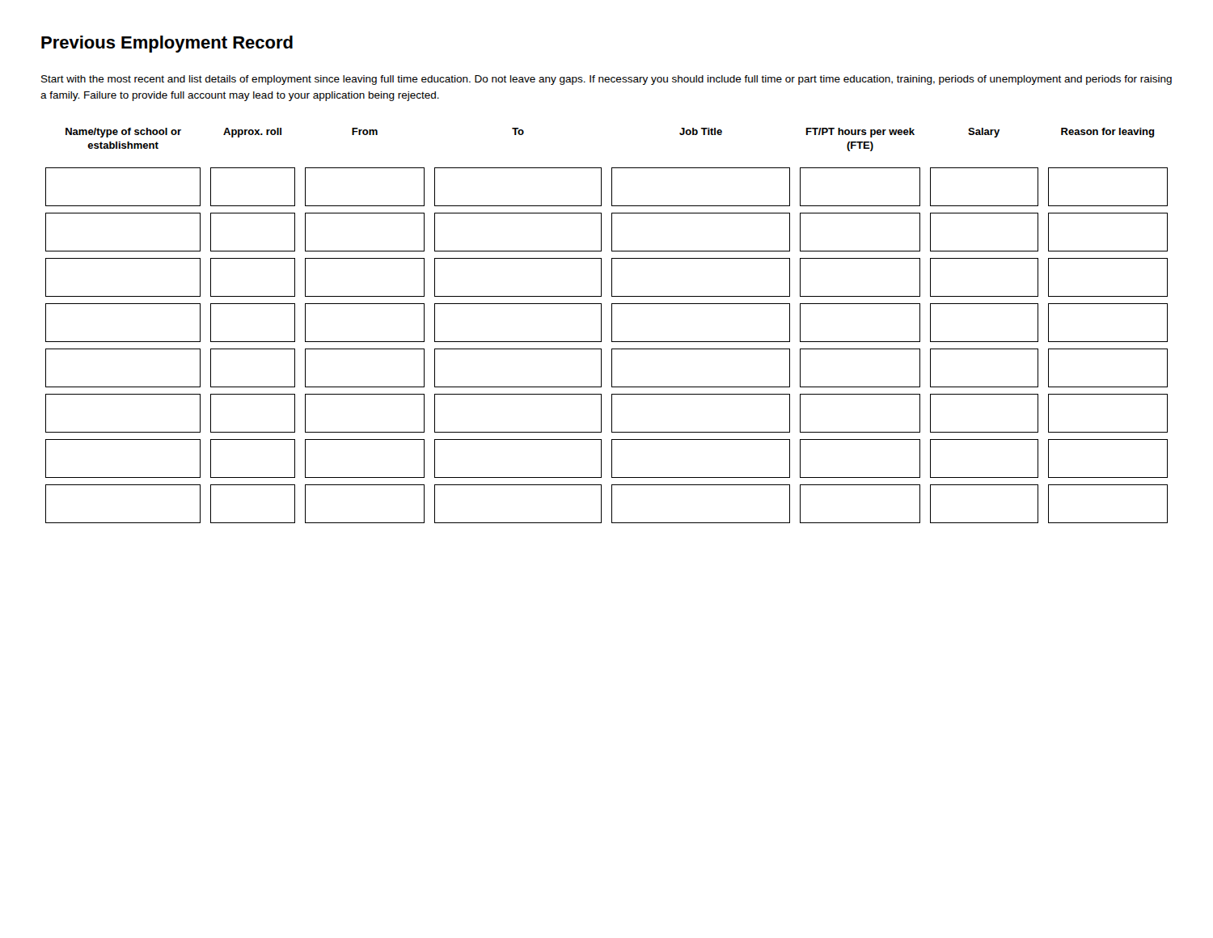Previous Employment Record
Start with the most recent and list details of employment since leaving full time education. Do not leave any gaps. If necessary you should include full time or part time education, training, periods of unemployment and periods for raising a family. Failure to provide full account may lead to your application being rejected.
| Name/type of school or establishment | Approx. roll | From | To | Job Title | FT/PT hours per week (FTE) | Salary | Reason for leaving |
| --- | --- | --- | --- | --- | --- | --- | --- |